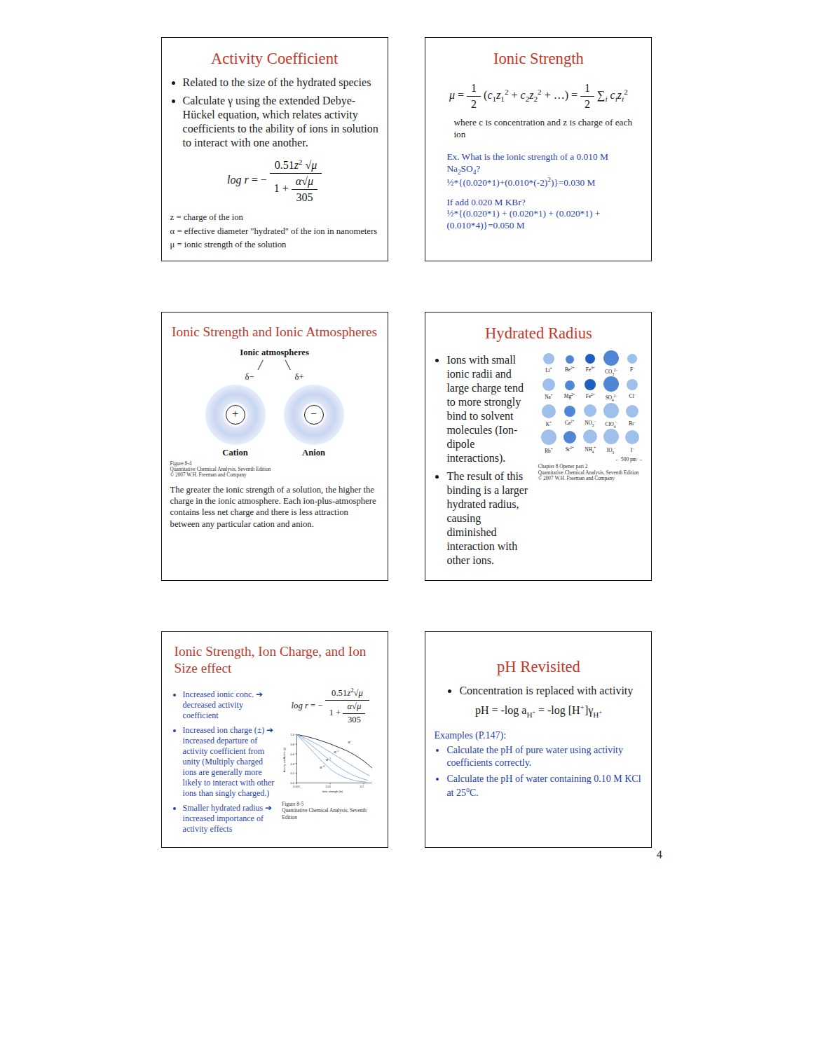Activity Coefficient
Related to the size of the hydrated species
Calculate γ using the extended Debye-Hückel equation, which relates activity coefficients to the ability of ions in solution to interact with one another.
log r = − 0.51z2 √μ 1 + α√μ 305
z = charge of the ion
α = effective diameter "hydrated" of the ion in nanometers
μ = ionic strength of the solution
Ionic Strength
μ = 12 (c1z12 + c2z22 + …) = 12 ∑i cizi2
where c is concentration and z is charge of each ion
Ex. What is the ionic strength of a 0.010 M Na2SO4?
½*{(0.020*1)+(0.010*(-2)2)}=0.030 M
If add 0.020 M KBr?
½*{(0.020*1) + (0.020*1) + (0.020*1) + (0.010*4)}=0.050 M
Ionic Strength and Ionic Atmospheres
Ionic atmospheres
╱ ╲
δ−δ+
+
Cation
−
Anion
Figure 8-4
Quantitative Chemical Analysis, Seventh Edition
© 2007 W.H. Freeman and Company
The greater the ionic strength of a solution, the higher the charge in the ionic atmosphere. Each ion-plus-atmosphere contains less net charge and there is less attraction between any particular cation and anion.
Hydrated Radius
Ions with small ionic radii and large charge tend to more strongly bind to solvent molecules (Ion-dipole interactions).
The result of this binding is a larger hydrated radius, causing diminished interaction with other ions.
| Li + | Be 2+ | Fe 3+ | CO 3 2− | F − |
| Na + | Mg 2+ | Fe 2+ | SO 4 2− | Cl − |
| K + | Ca 2+ | NO 3 − | ClO 4 − | Br − |
| Rb + | Sr 2+ | NH 4 + | IO 3 − | I − |
← 500 pm →
Chapter 8 Opener part 2
Quantitative Chemical Analysis, Seventh Edition
© 2007 W.H. Freeman and Company
Ionic Strength, Ion Charge, and Ion Size effect
Increased ionic conc. ➔ decreased activity coefficient
Increased ion charge (±) ➔ increased departure of activity coefficient from unity (Multiply charged ions are generally more likely to interact with other ions than singly charged.)
Smaller hydrated radius ➔ increased importance of activity effects
log r = − 0.51z2√μ 1 + α√μ 305
1.0 0.8 0.6 0.4 0.2 0.0 0.001 0.01 0.1 M+ M+2 M+3 M+4 Activity coefficient (g) Ionic strength (m)
Figure 8-5
Quantitative Chemical Analysis, Seventh Edition
pH Revisited
Concentration is replaced with activity
pH = -log aH+ = -log [H+]γH+
Examples (P.147):
Calculate the pH of pure water using activity coefficients correctly.
Calculate the pH of water containing 0.10 M KCl at 25oC.
4